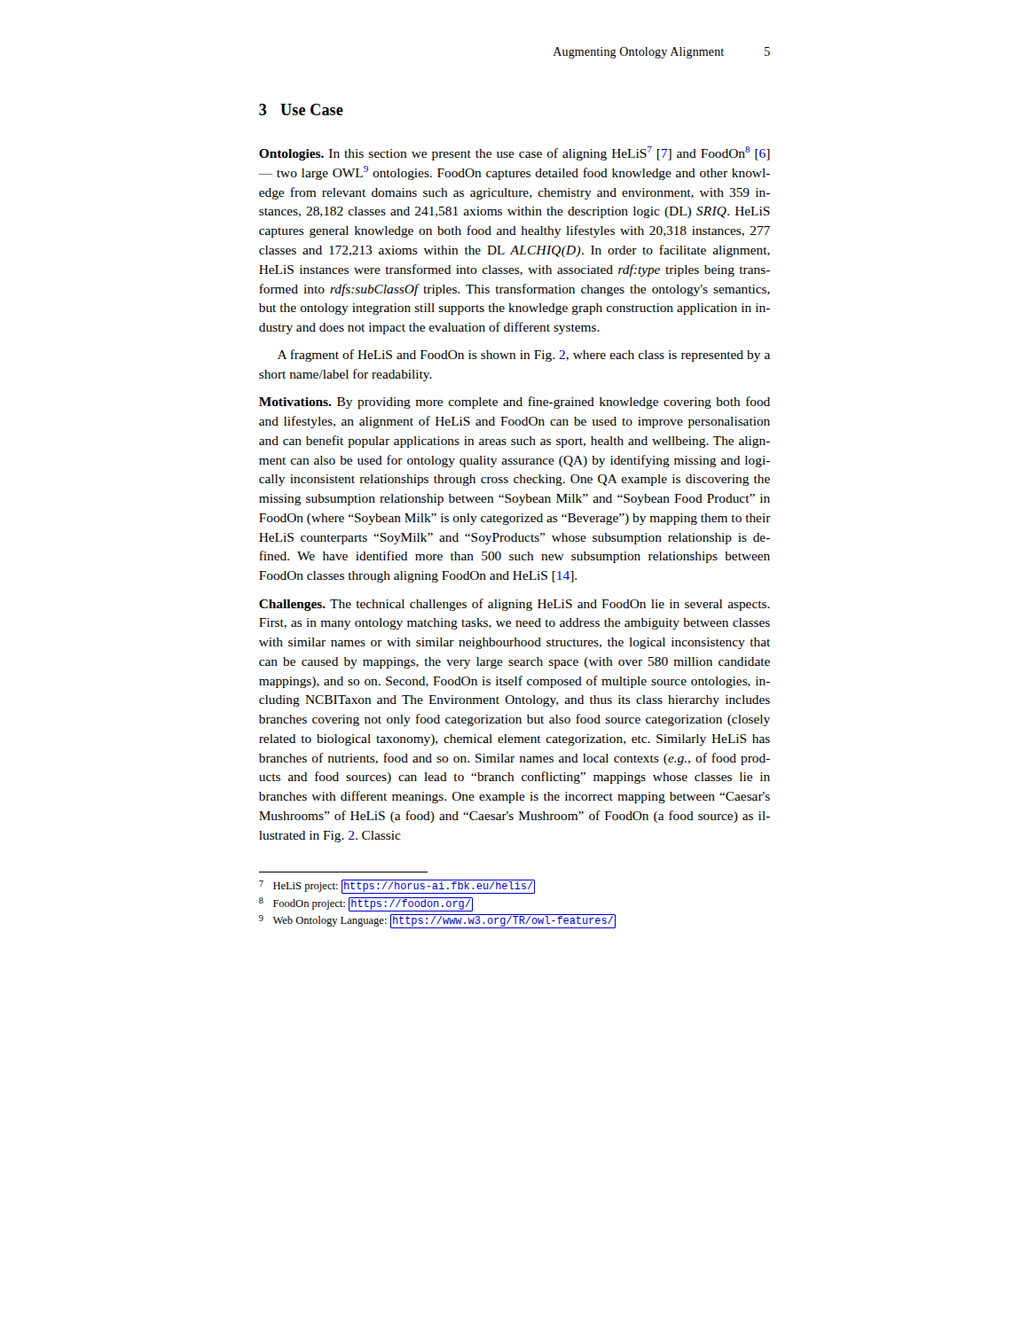Augmenting Ontology Alignment 5
3 Use Case
Ontologies. In this section we present the use case of aligning HeLiS7 [7] and FoodOn8 [6] — two large OWL9 ontologies. FoodOn captures detailed food knowledge and other knowledge from relevant domains such as agriculture, chemistry and environment, with 359 instances, 28,182 classes and 241,581 axioms within the description logic (DL) SRIQ. HeLiS captures general knowledge on both food and healthy lifestyles with 20,318 instances, 277 classes and 172,213 axioms within the DL ALCHIQ(D). In order to facilitate alignment, HeLiS instances were transformed into classes, with associated rdf:type triples being transformed into rdfs:subClassOf triples. This transformation changes the ontology's semantics, but the ontology integration still supports the knowledge graph construction application in industry and does not impact the evaluation of different systems.
A fragment of HeLiS and FoodOn is shown in Fig. 2, where each class is represented by a short name/label for readability.
Motivations. By providing more complete and fine-grained knowledge covering both food and lifestyles, an alignment of HeLiS and FoodOn can be used to improve personalisation and can benefit popular applications in areas such as sport, health and wellbeing. The alignment can also be used for ontology quality assurance (QA) by identifying missing and logically inconsistent relationships through cross checking. One QA example is discovering the missing subsumption relationship between “Soybean Milk” and “Soybean Food Product” in FoodOn (where “Soybean Milk” is only categorized as “Beverage”) by mapping them to their HeLiS counterparts “SoyMilk” and “SoyProducts” whose subsumption relationship is defined. We have identified more than 500 such new subsumption relationships between FoodOn classes through aligning FoodOn and HeLiS [14].
Challenges. The technical challenges of aligning HeLiS and FoodOn lie in several aspects. First, as in many ontology matching tasks, we need to address the ambiguity between classes with similar names or with similar neighbourhood structures, the logical inconsistency that can be caused by mappings, the very large search space (with over 580 million candidate mappings), and so on. Second, FoodOn is itself composed of multiple source ontologies, including NCBITaxon and The Environment Ontology, and thus its class hierarchy includes branches covering not only food categorization but also food source categorization (closely related to biological taxonomy), chemical element categorization, etc. Similarly HeLiS has branches of nutrients, food and so on. Similar names and local contexts (e.g., of food products and food sources) can lead to “branch conflicting” mappings whose classes lie in branches with different meanings. One example is the incorrect mapping between “Caesar's Mushrooms” of HeLiS (a food) and “Caesar's Mushroom” of FoodOn (a food source) as illustrated in Fig. 2. Classic
7 HeLiS project: https://horus-ai.fbk.eu/helis/
8 FoodOn project: https://foodon.org/
9 Web Ontology Language: https://www.w3.org/TR/owl-features/